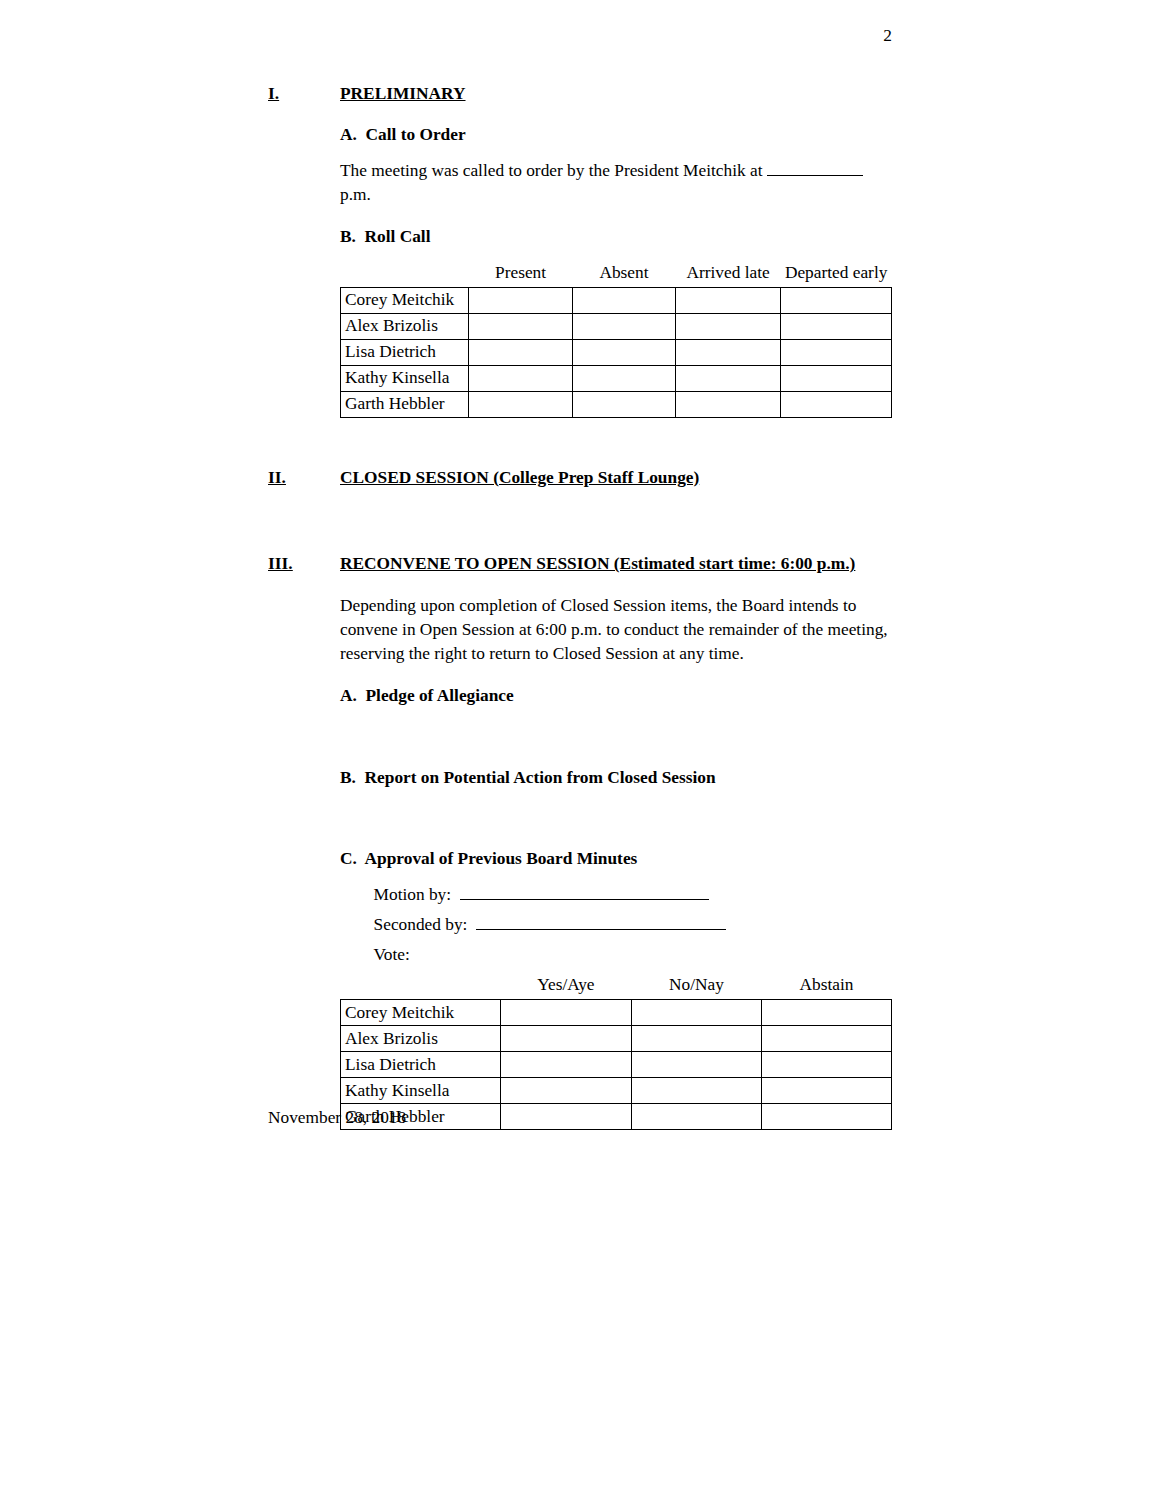2
I. PRELIMINARY
A. Call to Order
The meeting was called to order by the President Meitchik at p.m.
B. Roll Call
| | Present | Absent | Arrived late | Departed early |
| --- | --- | --- | --- | --- |
| Corey Meitchik | | | | |
| Alex Brizolis | | | | |
| Lisa Dietrich | | | | |
| Kathy Kinsella | | | | |
| Garth Hebbler | | | | |
II. CLOSED SESSION (College Prep Staff Lounge)
III. RECONVENE TO OPEN SESSION (Estimated start time: 6:00 p.m.)
Depending upon completion of Closed Session items, the Board intends to convene in Open Session at 6:00 p.m. to conduct the remainder of the meeting, reserving the right to return to Closed Session at any time.
A. Pledge of Allegiance
B. Report on Potential Action from Closed Session
C. Approval of Previous Board Minutes
Motion by:
Seconded by:
Vote:
| | Yes/Aye | No/Nay | Abstain |
| --- | --- | --- | --- |
| Corey Meitchik | | | |
| Alex Brizolis | | | |
| Lisa Dietrich | | | |
| Kathy Kinsella | | | |
| Garth Hebbler | | | |
November 28, 2018